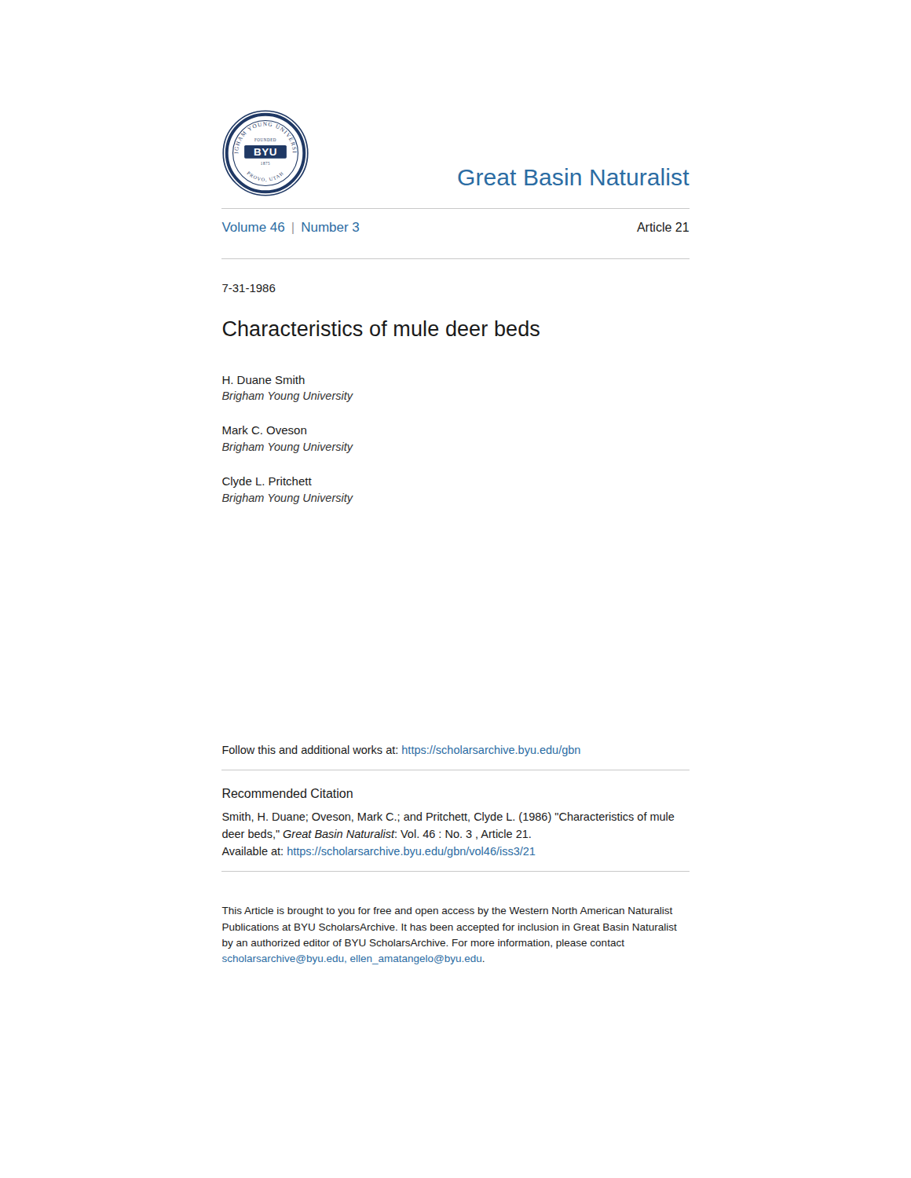BRIGHAM YOUNG UNIVERSITY PROVO, UTAH BYU FOUNDED 1875
Great Basin Naturalist
Volume 46|Number 3
Article 21
7-31-1986
Characteristics of mule deer beds
H. Duane Smith
Brigham Young University
Mark C. Oveson
Brigham Young University
Clyde L. Pritchett
Brigham Young University
Follow this and additional works at: https://scholarsarchive.byu.edu/gbn
Recommended Citation
Smith, H. Duane; Oveson, Mark C.; and Pritchett, Clyde L. (1986) "Characteristics of mule deer beds," Great Basin Naturalist: Vol. 46 : No. 3 , Article 21.
Available at: https://scholarsarchive.byu.edu/gbn/vol46/iss3/21
This Article is brought to you for free and open access by the Western North American Naturalist Publications at BYU ScholarsArchive. It has been accepted for inclusion in Great Basin Naturalist by an authorized editor of BYU ScholarsArchive. For more information, please contact scholarsarchive@byu.edu, ellen_amatangelo@byu.edu.